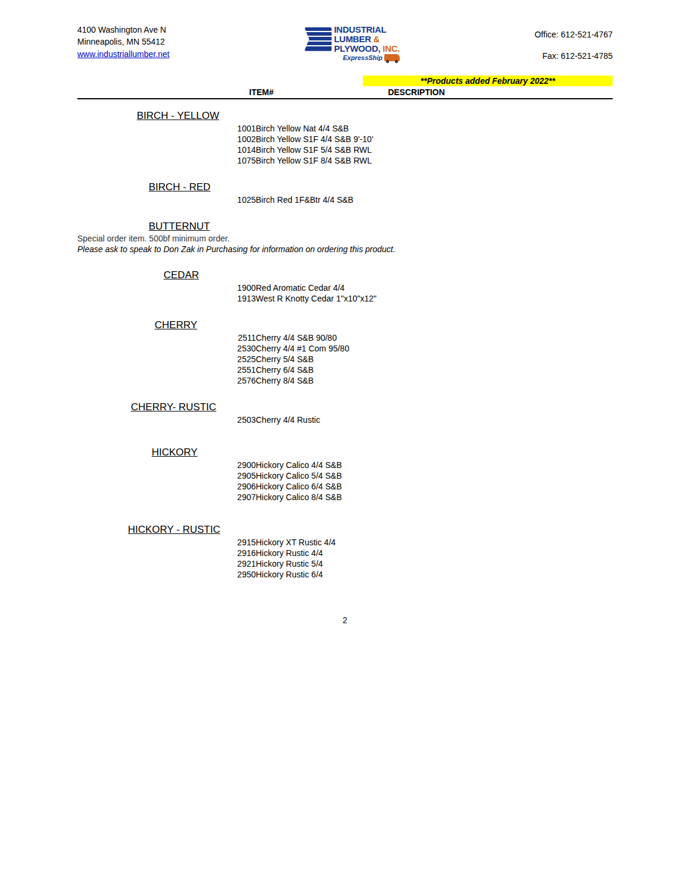4100 Washington Ave N
Minneapolis, MN 55412
www.industriallumber.net
INDUSTRIAL
LUMBER &
PLYWOOD, INC.
ExpressShip
Office: 612-521-4767
Fax: 612-521-4785
**Products added February 2022**
ITEM#
DESCRIPTION
BIRCH - YELLOW
| 1001 | Birch Yellow Nat 4/4 S&B |
| 1002 | Birch Yellow S1F 4/4 S&B 9'-10' |
| 1014 | Birch Yellow S1F 5/4 S&B RWL |
| 1075 | Birch Yellow S1F 8/4 S&B RWL |
BIRCH - RED
| 1025 | Birch Red 1F&Btr 4/4 S&B |
BUTTERNUT
Special order item. 500bf minimum order.
Please ask to speak to Don Zak in Purchasing for information on ordering this product.
CEDAR
| 1900 | Red Aromatic Cedar 4/4 |
| 1913 | West R Knotty Cedar 1"x10"x12" |
CHERRY
| 2511 | Cherry 4/4 S&B 90/80 |
| 2530 | Cherry 4/4 #1 Com 95/80 |
| 2525 | Cherry 5/4 S&B |
| 2551 | Cherry 6/4 S&B |
| 2576 | Cherry 8/4 S&B |
CHERRY- RUSTIC
| 2503 | Cherry 4/4 Rustic |
HICKORY
| 2900 | Hickory Calico 4/4 S&B |
| 2905 | Hickory Calico 5/4 S&B |
| 2906 | Hickory Calico 6/4 S&B |
| 2907 | Hickory Calico 8/4 S&B |
HICKORY - RUSTIC
| 2915 | Hickory XT Rustic 4/4 |
| 2916 | Hickory Rustic 4/4 |
| 2921 | Hickory Rustic 5/4 |
| 2950 | Hickory Rustic 6/4 |
2